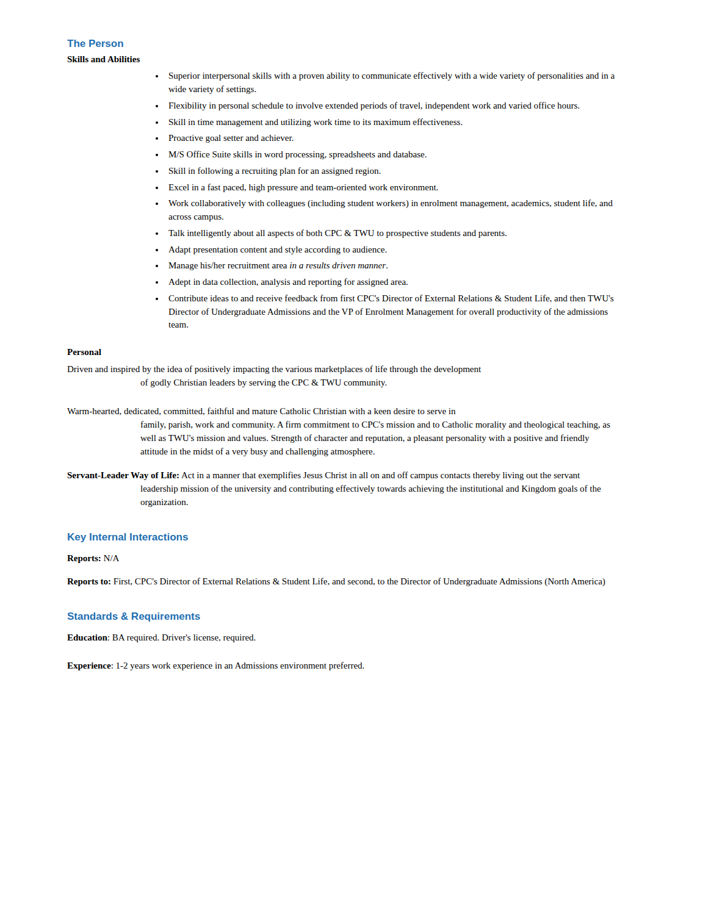The Person
Skills and Abilities
Superior interpersonal skills with a proven ability to communicate effectively with a wide variety of personalities and in a wide variety of settings.
Flexibility in personal schedule to involve extended periods of travel, independent work and varied office hours.
Skill in time management and utilizing work time to its maximum effectiveness.
Proactive goal setter and achiever.
M/S Office Suite skills in word processing, spreadsheets and database.
Skill in following a recruiting plan for an assigned region.
Excel in a fast paced, high pressure and team-oriented work environment.
Work collaboratively with colleagues (including student workers) in enrolment management, academics, student life, and across campus.
Talk intelligently about all aspects of both CPC & TWU to prospective students and parents.
Adapt presentation content and style according to audience.
Manage his/her recruitment area in a results driven manner.
Adept in data collection, analysis and reporting for assigned area.
Contribute ideas to and receive feedback from first CPC's Director of External Relations & Student Life, and then TWU's Director of Undergraduate Admissions and the VP of Enrolment Management for overall productivity of the admissions team.
Personal
Driven and inspired by the idea of positively impacting the various marketplaces of life through the development of godly Christian leaders by serving the CPC & TWU community.
Warm-hearted, dedicated, committed, faithful and mature Catholic Christian with a keen desire to serve in family, parish, work and community. A firm commitment to CPC's mission and to Catholic morality and theological teaching, as well as TWU's mission and values. Strength of character and reputation, a pleasant personality with a positive and friendly attitude in the midst of a very busy and challenging atmosphere.
Servant-Leader Way of Life: Act in a manner that exemplifies Jesus Christ in all on and off campus contacts thereby living out the servant leadership mission of the university and contributing effectively towards achieving the institutional and Kingdom goals of the organization.
Key Internal Interactions
Reports: N/A
Reports to: First, CPC's Director of External Relations & Student Life, and second, to the Director of Undergraduate Admissions (North America)
Standards & Requirements
Education: BA required. Driver's license, required.
Experience: 1-2 years work experience in an Admissions environment preferred.